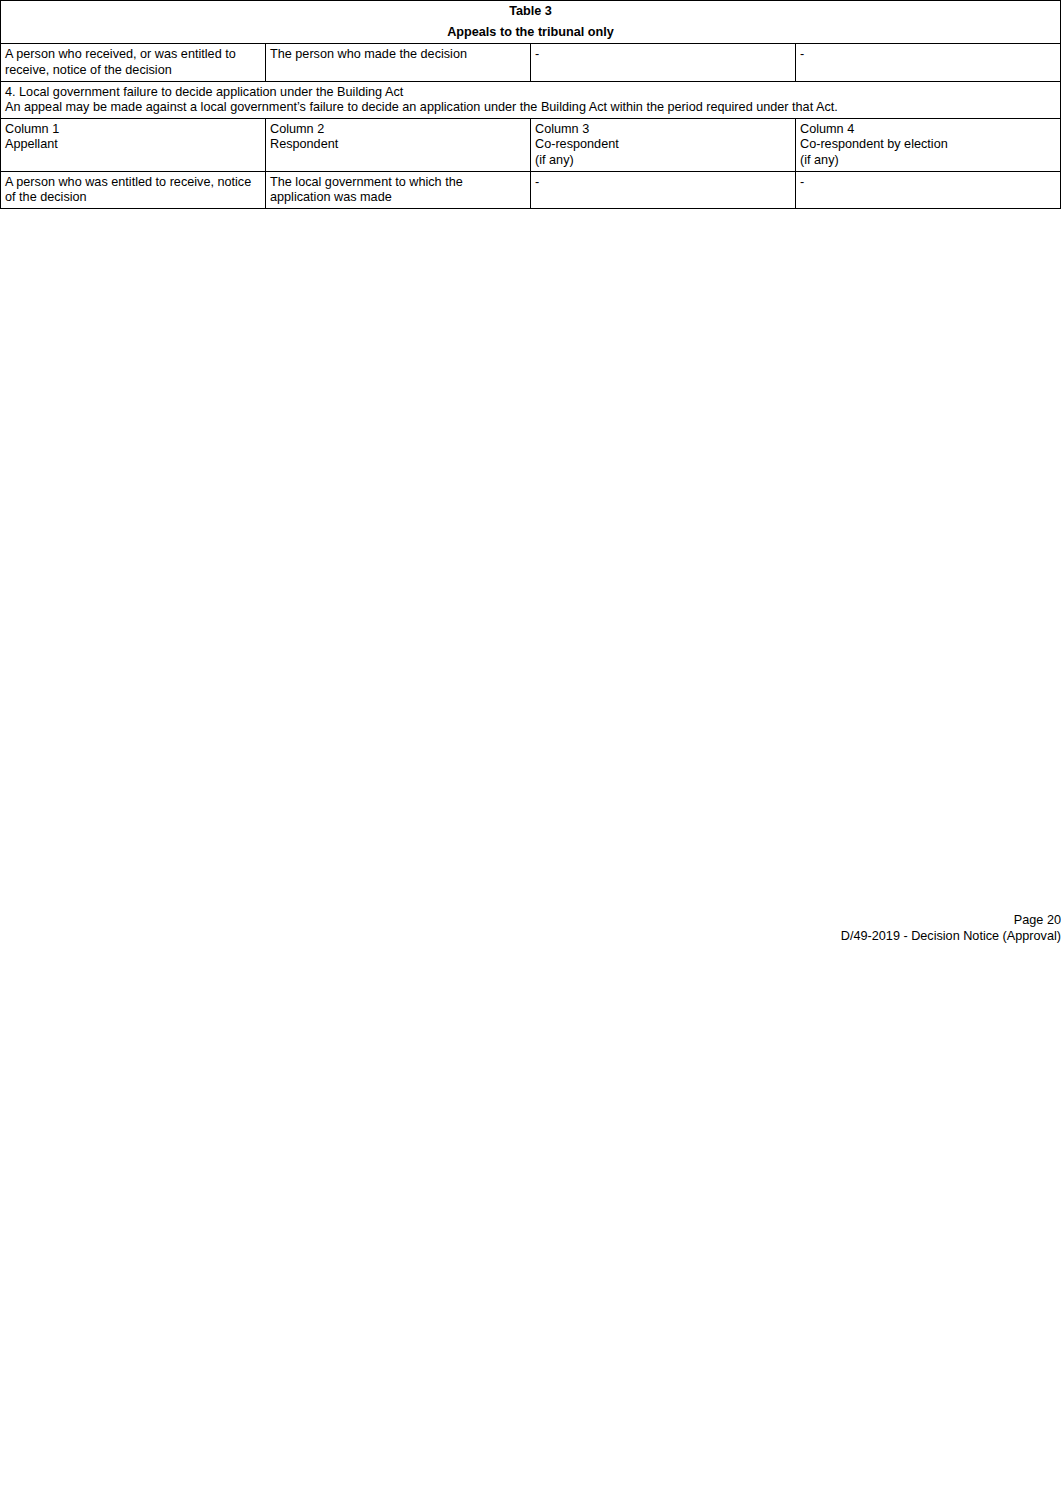| Table 3 |
| Appeals to the tribunal only |
| A person who received, or was entitled to receive, notice of the decision | The person who made the decision | - | - |
| 4. Local government failure to decide application under the Building Act An appeal may be made against a local government’s failure to decide an application under the Building Act within the period required under that Act. |
| Column 1 Appellant | Column 2 Respondent | Column 3 Co-respondent (if any) | Column 4 Co-respondent by election (if any) |
| A person who was entitled to receive, notice of the decision | The local government to which the application was made | - | - |
Page 20
D/49-2019 - Decision Notice (Approval)